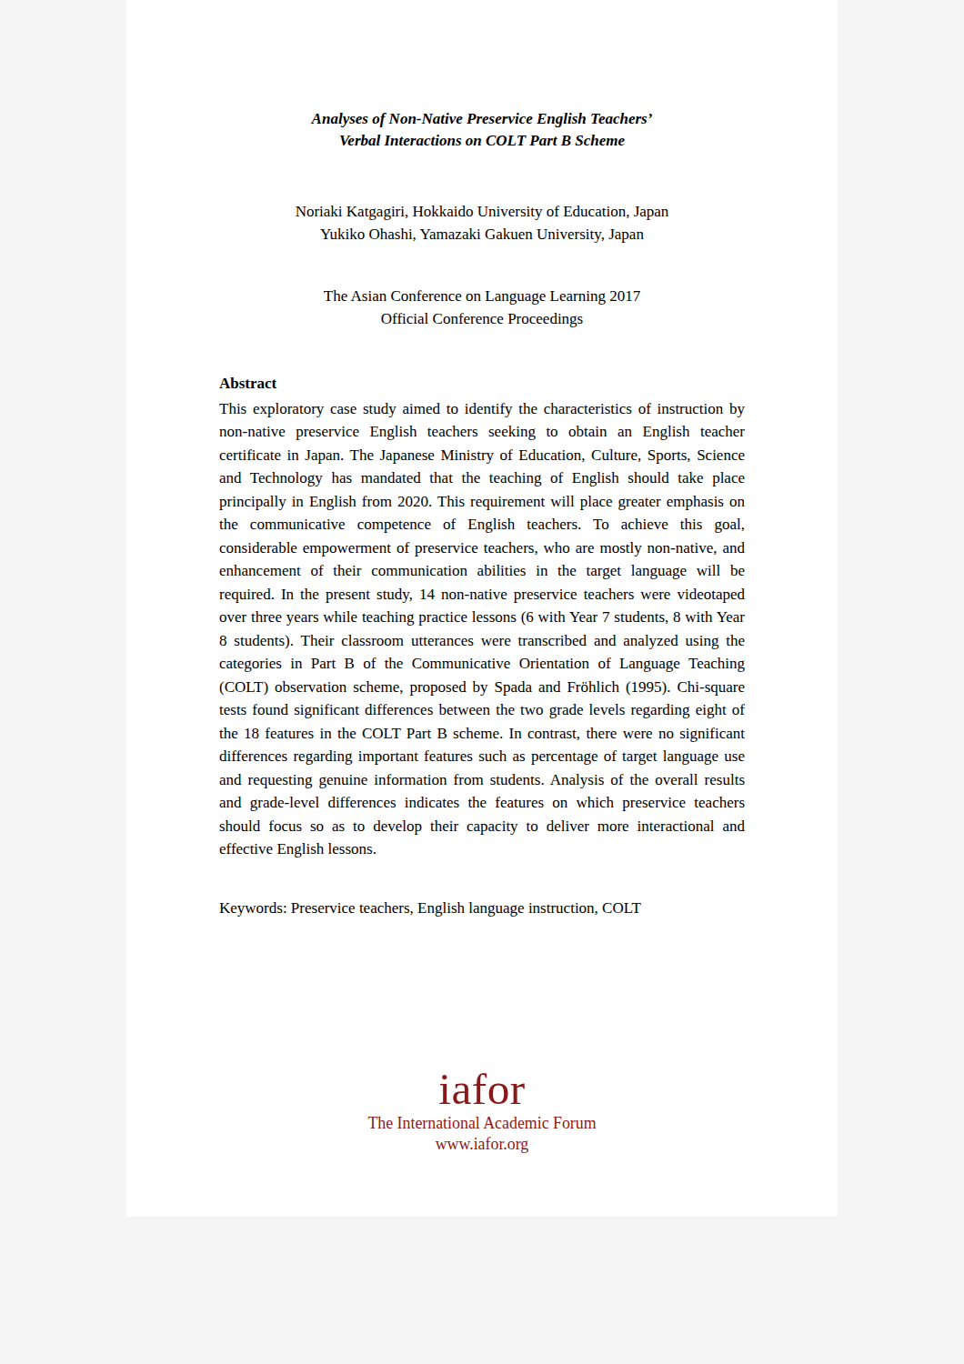Analyses of Non-Native Preservice English Teachers’ Verbal Interactions on COLT Part B Scheme
Noriaki Katgagiri, Hokkaido University of Education, Japan Yukiko Ohashi, Yamazaki Gakuen University, Japan
The Asian Conference on Language Learning 2017 Official Conference Proceedings
Abstract
This exploratory case study aimed to identify the characteristics of instruction by non-native preservice English teachers seeking to obtain an English teacher certificate in Japan. The Japanese Ministry of Education, Culture, Sports, Science and Technology has mandated that the teaching of English should take place principally in English from 2020. This requirement will place greater emphasis on the communicative competence of English teachers. To achieve this goal, considerable empowerment of preservice teachers, who are mostly non-native, and enhancement of their communication abilities in the target language will be required. In the present study, 14 non-native preservice teachers were videotaped over three years while teaching practice lessons (6 with Year 7 students, 8 with Year 8 students). Their classroom utterances were transcribed and analyzed using the categories in Part B of the Communicative Orientation of Language Teaching (COLT) observation scheme, proposed by Spada and Fröhlich (1995). Chi-square tests found significant differences between the two grade levels regarding eight of the 18 features in the COLT Part B scheme. In contrast, there were no significant differences regarding important features such as percentage of target language use and requesting genuine information from students. Analysis of the overall results and grade-level differences indicates the features on which preservice teachers should focus so as to develop their capacity to deliver more interactional and effective English lessons.
Keywords: Preservice teachers, English language instruction, COLT
iafor The International Academic Forum www.iafor.org